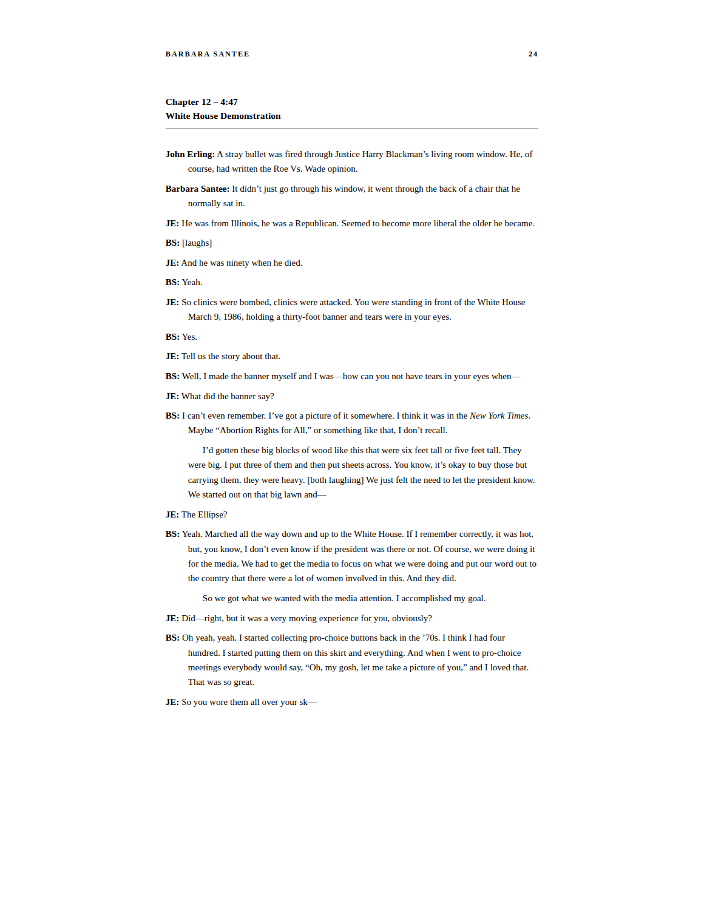Barbara Santee 24
Chapter 12 – 4:47White House Demonstration
John Erling: A stray bullet was fired through Justice Harry Blackman’s living room window. He, of course, had written the Roe Vs. Wade opinion.
Barbara Santee: It didn’t just go through his window, it went through the back of a chair that he normally sat in.
JE: He was from Illinois, he was a Republican. Seemed to become more liberal the older he became.
BS: [laughs]
JE: And he was ninety when he died.
BS: Yeah.
JE: So clinics were bombed, clinics were attacked. You were standing in front of the White House March 9, 1986, holding a thirty-foot banner and tears were in your eyes.
BS: Yes.
JE: Tell us the story about that.
BS: Well, I made the banner myself and I was—how can you not have tears in your eyes when—
JE: What did the banner say?
BS: I can’t even remember. I’ve got a picture of it somewhere. I think it was in the New York Times. Maybe “Abortion Rights for All,” or something like that, I don’t recall.
I’d gotten these big blocks of wood like this that were six feet tall or five feet tall. They were big. I put three of them and then put sheets across. You know, it’s okay to buy those but carrying them, they were heavy. [both laughing] We just felt the need to let the president know. We started out on that big lawn and—
JE: The Ellipse?
BS: Yeah. Marched all the way down and up to the White House. If I remember correctly, it was hot, but, you know, I don’t even know if the president was there or not. Of course, we were doing it for the media. We had to get the media to focus on what we were doing and put our word out to the country that there were a lot of women involved in this. And they did.
So we got what we wanted with the media attention. I accomplished my goal.
JE: Did—right, but it was a very moving experience for you, obviously?
BS: Oh yeah, yeah. I started collecting pro-choice buttons back in the ’70s. I think I had four hundred. I started putting them on this skirt and everything. And when I went to pro-choice meetings everybody would say, “Oh, my gosh, let me take a picture of you,” and I loved that. That was so great.
JE: So you wore them all over your sk—